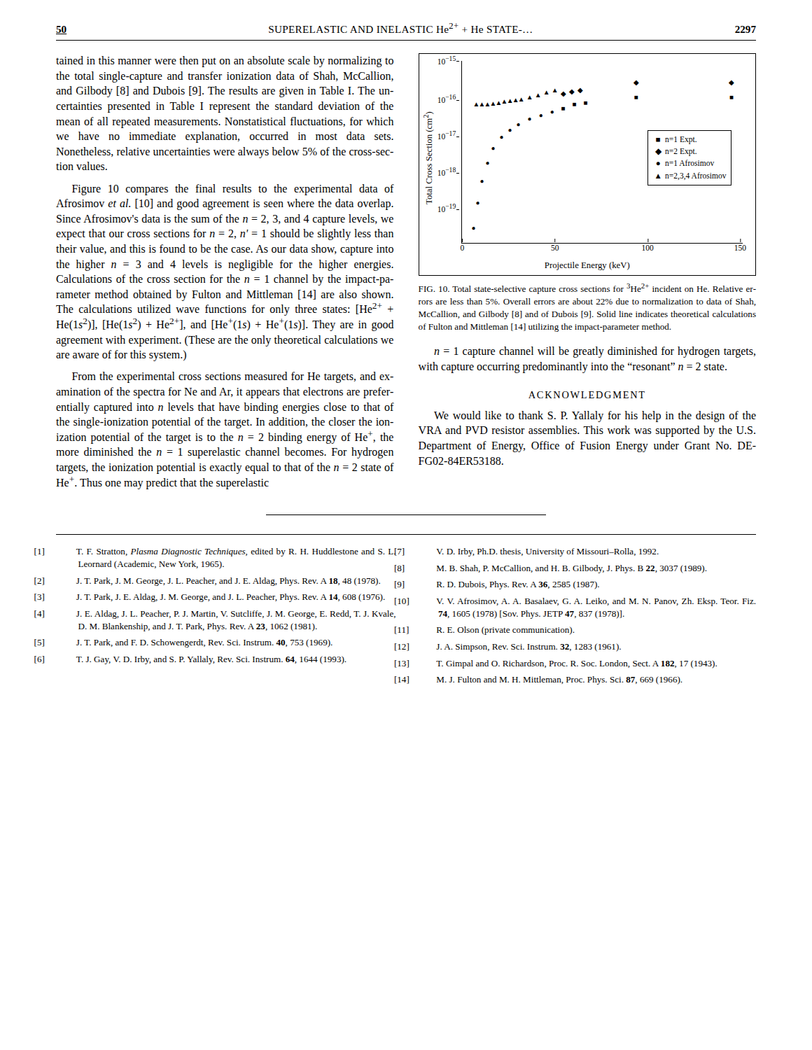50
SUPERELASTIC AND INELASTIC He2+ + He STATE-…
2297
tained in this manner were then put on an absolute scale by normalizing to the total single-capture and transfer ionization data of Shah, McCallion, and Gilbody [8] and Dubois [9]. The results are given in Table I. The uncertainties presented in Table I represent the standard deviation of the mean of all repeated measurements. Nonstatistical fluctuations, for which we have no immediate explanation, occurred in most data sets. Nonetheless, relative uncertainties were always below 5% of the cross-section values.
Figure 10 compares the final results to the experimental data of Afrosimov et al. [10] and good agreement is seen where the data overlap. Since Afrosimov's data is the sum of the n = 2, 3, and 4 capture levels, we expect that our cross sections for n = 2, n' = 1 should be slightly less than their value, and this is found to be the case. As our data show, capture into the higher n = 3 and 4 levels is negligible for the higher energies. Calculations of the cross section for the n = 1 channel by the impact-parameter method obtained by Fulton and Mittleman [14] are also shown. The calculations utilized wave functions for only three states: [He2+ + He(1s2)], [He(1s2) + He2+], and [He+(1s) + He+(1s)]. They are in good agreement with experiment. (These are the only theoretical calculations we are aware of for this system.)
From the experimental cross sections measured for He targets, and examination of the spectra for Ne and Ar, it appears that electrons are preferentially captured into n levels that have binding energies close to that of the single-ionization potential of the target. In addition, the closer the ionization potential of the target is to the n = 2 binding energy of He+, the more diminished the n = 1 superelastic channel becomes. For hydrogen targets, the ionization potential is exactly equal to that of the n = 2 state of He+. Thus one may predict that the superelastic
Total Cross Section (cm2)
10−15
10−16
10−17
10−18
10−19
0
50
100
150
▲
▲
▲
▲
▲
▲
▲
▲
▲
▲
▲
▲
▲
●
●
●
●
●
●
●
●
●
●
●
■
■
■
■
■
◆
◆
◆
◆
◆
■ n=1 Expt.
◆ n=2 Expt.
● n=1 Afrosimov
▲ n=2,3,4 Afrosimov
Projectile Energy (keV)
FIG. 10. Total state-selective capture cross sections for 3He2+ incident on He. Relative errors are less than 5%. Overall errors are about 22% due to normalization to data of Shah, McCallion, and Gilbody [8] and of Dubois [9]. Solid line indicates theoretical calculations of Fulton and Mittleman [14] utilizing the impact-parameter method.
n = 1 capture channel will be greatly diminished for hydrogen targets, with capture occurring predominantly into the “resonant” n = 2 state.
ACKNOWLEDGMENT
We would like to thank S. P. Yallaly for his help in the design of the VRA and PVD resistor assemblies. This work was supported by the U.S. Department of Energy, Office of Fusion Energy under Grant No. DE-FG02-84ER53188.
[1] T. F. Stratton, Plasma Diagnostic Techniques, edited by R. H. Huddlestone and S. L. Leornard (Academic, New York, 1965).
[2] J. T. Park, J. M. George, J. L. Peacher, and J. E. Aldag, Phys. Rev. A 18, 48 (1978).
[3] J. T. Park, J. E. Aldag, J. M. George, and J. L. Peacher, Phys. Rev. A 14, 608 (1976).
[4] J. E. Aldag, J. L. Peacher, P. J. Martin, V. Sutcliffe, J. M. George, E. Redd, T. J. Kvale, D. M. Blankenship, and J. T. Park, Phys. Rev. A 23, 1062 (1981).
[5] J. T. Park, and F. D. Schowengerdt, Rev. Sci. Instrum. 40, 753 (1969).
[6] T. J. Gay, V. D. Irby, and S. P. Yallaly, Rev. Sci. Instrum. 64, 1644 (1993).
[7] V. D. Irby, Ph.D. thesis, University of Missouri–Rolla, 1992.
[8] M. B. Shah, P. McCallion, and H. B. Gilbody, J. Phys. B 22, 3037 (1989).
[9] R. D. Dubois, Phys. Rev. A 36, 2585 (1987).
[10] V. V. Afrosimov, A. A. Basalaev, G. A. Leiko, and M. N. Panov, Zh. Eksp. Teor. Fiz. 74, 1605 (1978) [Sov. Phys. JETP 47, 837 (1978)].
[11] R. E. Olson (private communication).
[12] J. A. Simpson, Rev. Sci. Instrum. 32, 1283 (1961).
[13] T. Gimpal and O. Richardson, Proc. R. Soc. London, Sect. A 182, 17 (1943).
[14] M. J. Fulton and M. H. Mittleman, Proc. Phys. Sci. 87, 669 (1966).